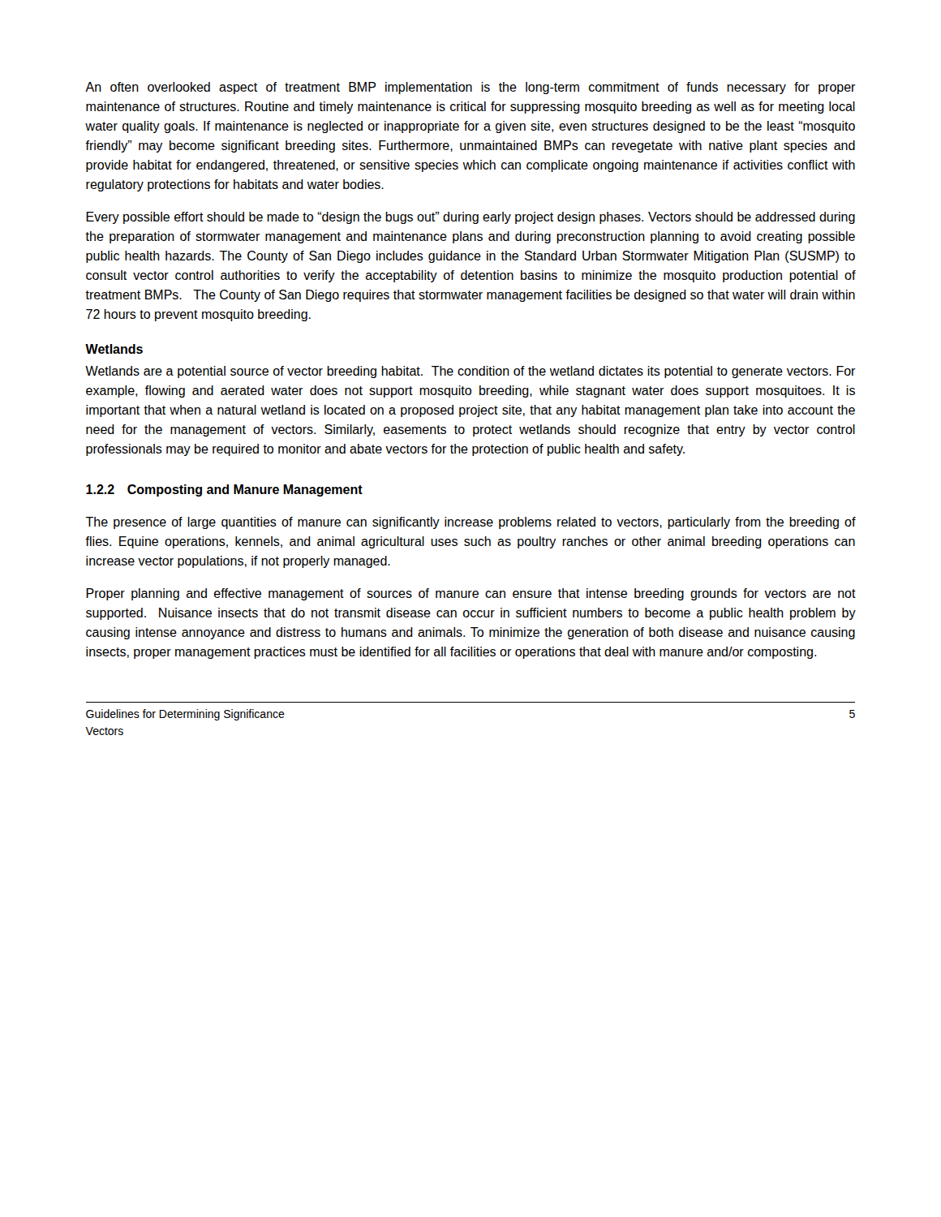An often overlooked aspect of treatment BMP implementation is the long-term commitment of funds necessary for proper maintenance of structures. Routine and timely maintenance is critical for suppressing mosquito breeding as well as for meeting local water quality goals. If maintenance is neglected or inappropriate for a given site, even structures designed to be the least “mosquito friendly” may become significant breeding sites. Furthermore, unmaintained BMPs can revegetate with native plant species and provide habitat for endangered, threatened, or sensitive species which can complicate ongoing maintenance if activities conflict with regulatory protections for habitats and water bodies.
Every possible effort should be made to “design the bugs out” during early project design phases. Vectors should be addressed during the preparation of stormwater management and maintenance plans and during preconstruction planning to avoid creating possible public health hazards. The County of San Diego includes guidance in the Standard Urban Stormwater Mitigation Plan (SUSMP) to consult vector control authorities to verify the acceptability of detention basins to minimize the mosquito production potential of treatment BMPs. The County of San Diego requires that stormwater management facilities be designed so that water will drain within 72 hours to prevent mosquito breeding.
Wetlands
Wetlands are a potential source of vector breeding habitat. The condition of the wetland dictates its potential to generate vectors. For example, flowing and aerated water does not support mosquito breeding, while stagnant water does support mosquitoes. It is important that when a natural wetland is located on a proposed project site, that any habitat management plan take into account the need for the management of vectors. Similarly, easements to protect wetlands should recognize that entry by vector control professionals may be required to monitor and abate vectors for the protection of public health and safety.
1.2.2 Composting and Manure Management
The presence of large quantities of manure can significantly increase problems related to vectors, particularly from the breeding of flies. Equine operations, kennels, and animal agricultural uses such as poultry ranches or other animal breeding operations can increase vector populations, if not properly managed.
Proper planning and effective management of sources of manure can ensure that intense breeding grounds for vectors are not supported. Nuisance insects that do not transmit disease can occur in sufficient numbers to become a public health problem by causing intense annoyance and distress to humans and animals. To minimize the generation of both disease and nuisance causing insects, proper management practices must be identified for all facilities or operations that deal with manure and/or composting.
Guidelines for Determining Significance 5 Vectors